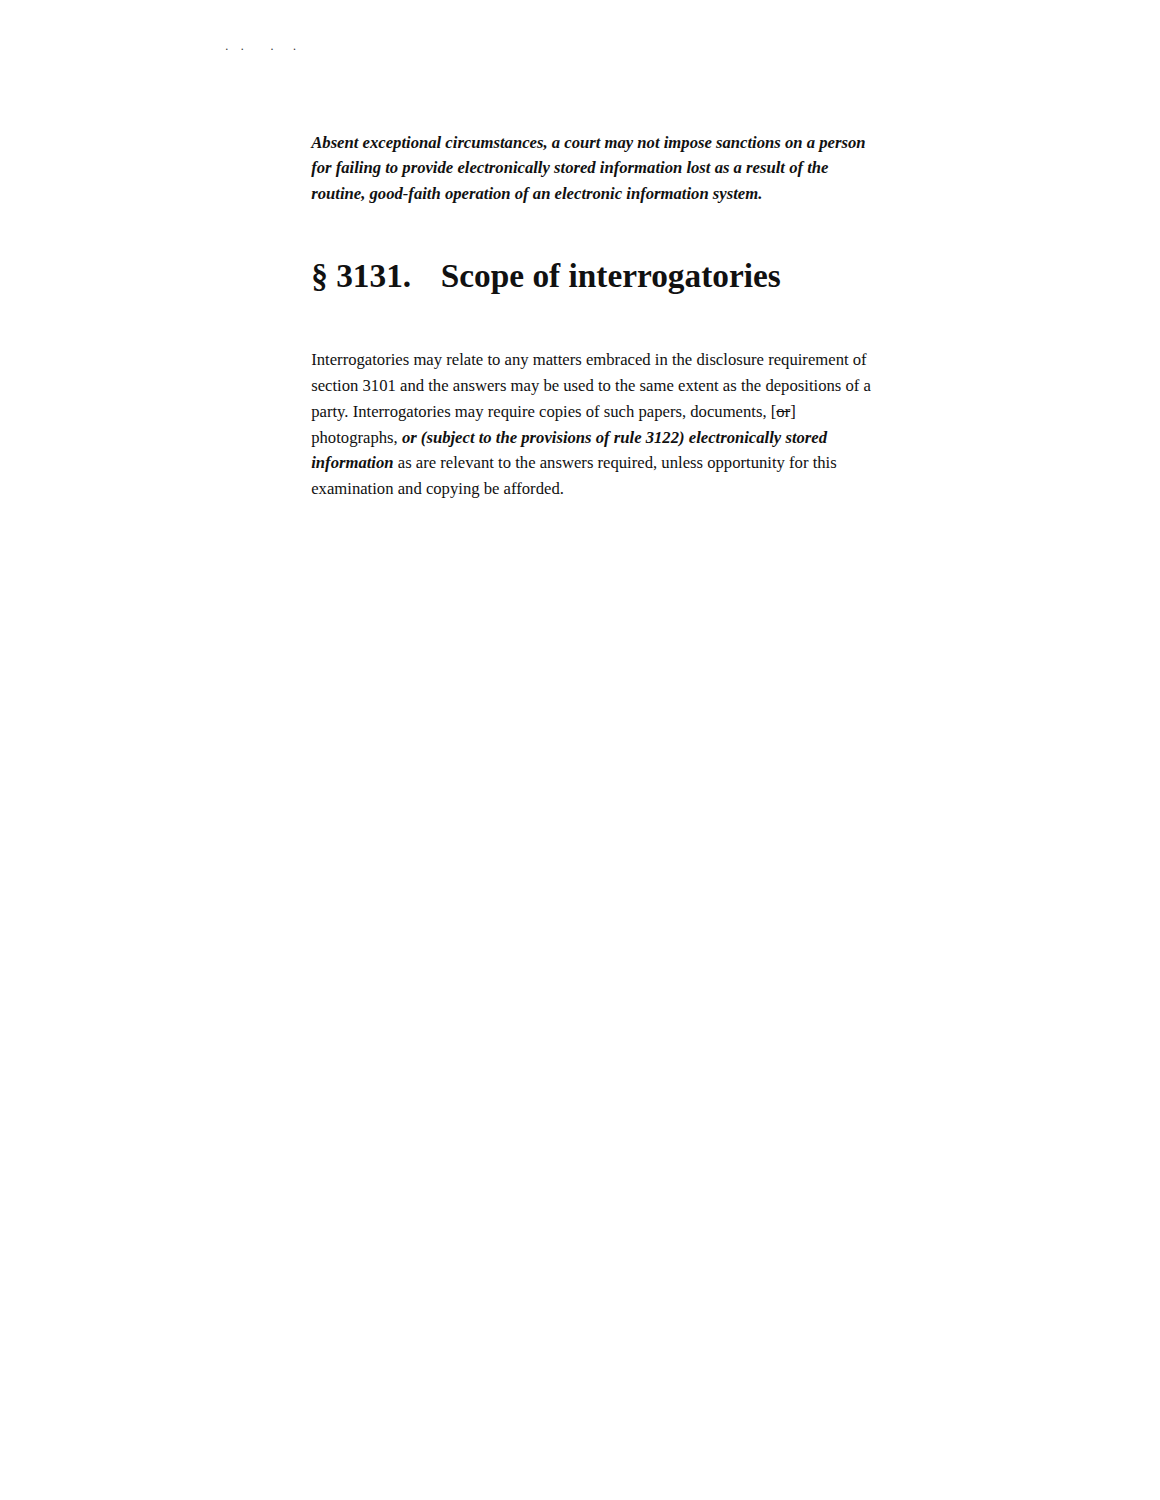· · · ·
Absent exceptional circumstances, a court may not impose sanctions on a person for failing to provide electronically stored information lost as a result of the routine, good-faith operation of an electronic information system.
§ 3131. Scope of interrogatories
Interrogatories may relate to any matters embraced in the disclosure requirement of section 3101 and the answers may be used to the same extent as the depositions of a party. Interrogatories may require copies of such papers, documents, [or] photographs, or (subject to the provisions of rule 3122) electronically stored information as are relevant to the answers required, unless opportunity for this examination and copying be afforded.